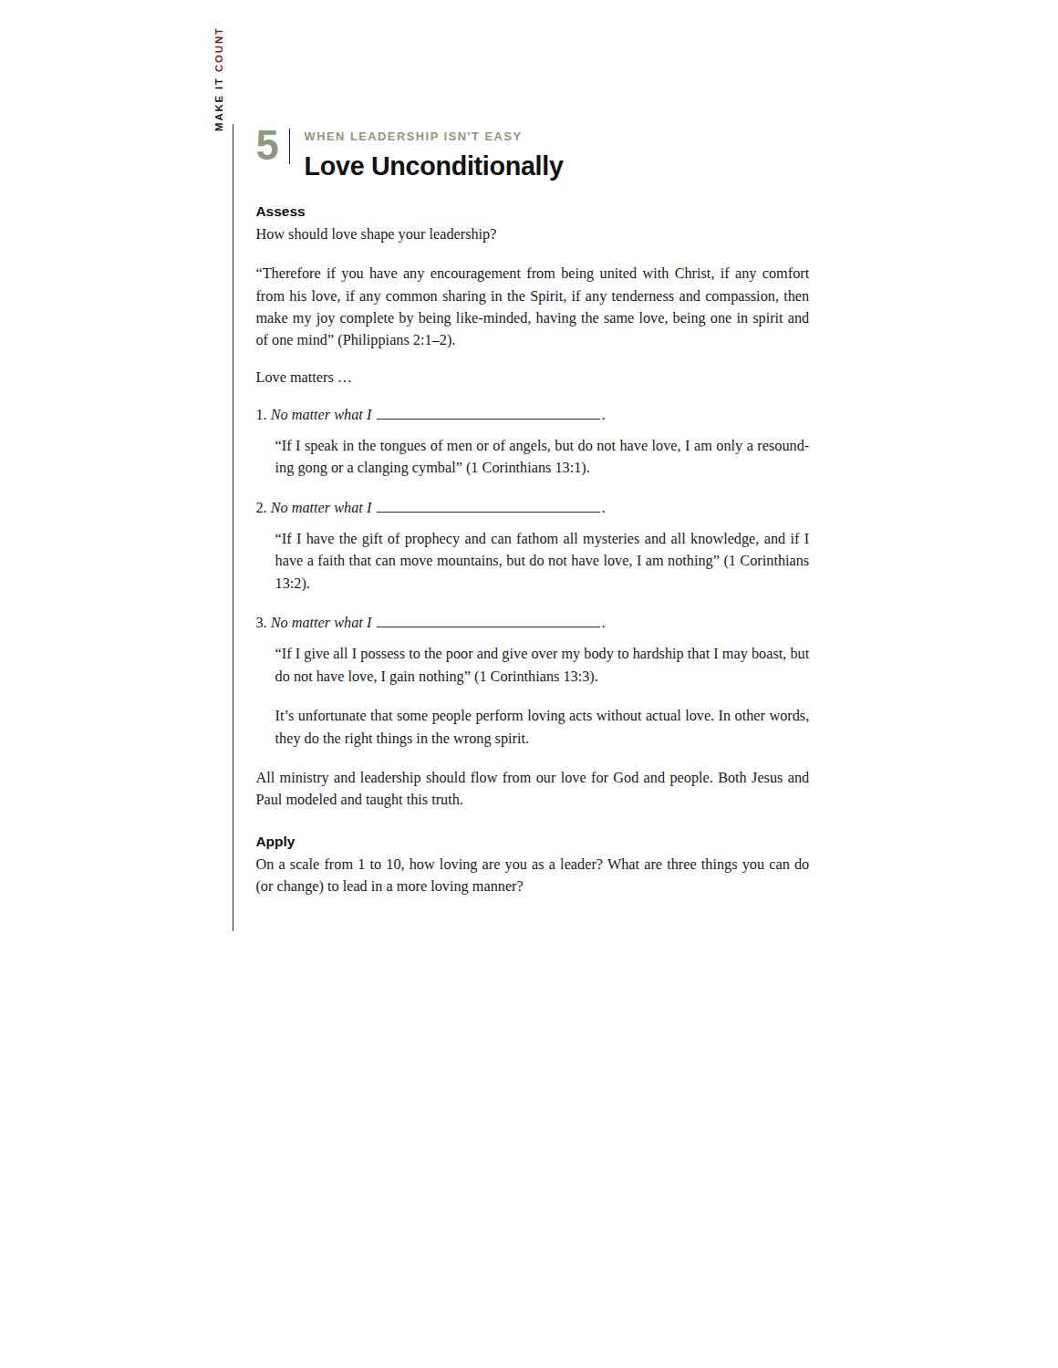MAKE IT COUNT
5
When Leadership Isn't Easy
Love Unconditionally
Assess
How should love shape your leadership?
“Therefore if you have any encouragement from being united with Christ, if any comfort from his love, if any common sharing in the Spirit, if any tenderness and compassion, then make my joy complete by being like-minded, having the same love, being one in spirit and of one mind” (Philippians 2:1–2).
Love matters …
1. No matter what I .
“If I speak in the tongues of men or of angels, but do not have love, I am only a resounding gong or a clanging cymbal” (1 Corinthians 13:1).
2. No matter what I .
“If I have the gift of prophecy and can fathom all mysteries and all knowledge, and if I have a faith that can move mountains, but do not have love, I am nothing” (1 Corinthians 13:2).
3. No matter what I .
“If I give all I possess to the poor and give over my body to hardship that I may boast, but do not have love, I gain nothing” (1 Corinthians 13:3).
It’s unfortunate that some people perform loving acts without actual love. In other words, they do the right things in the wrong spirit.
All ministry and leadership should flow from our love for God and people. Both Jesus and Paul modeled and taught this truth.
Apply
On a scale from 1 to 10, how loving are you as a leader? What are three things you can do (or change) to lead in a more loving manner?